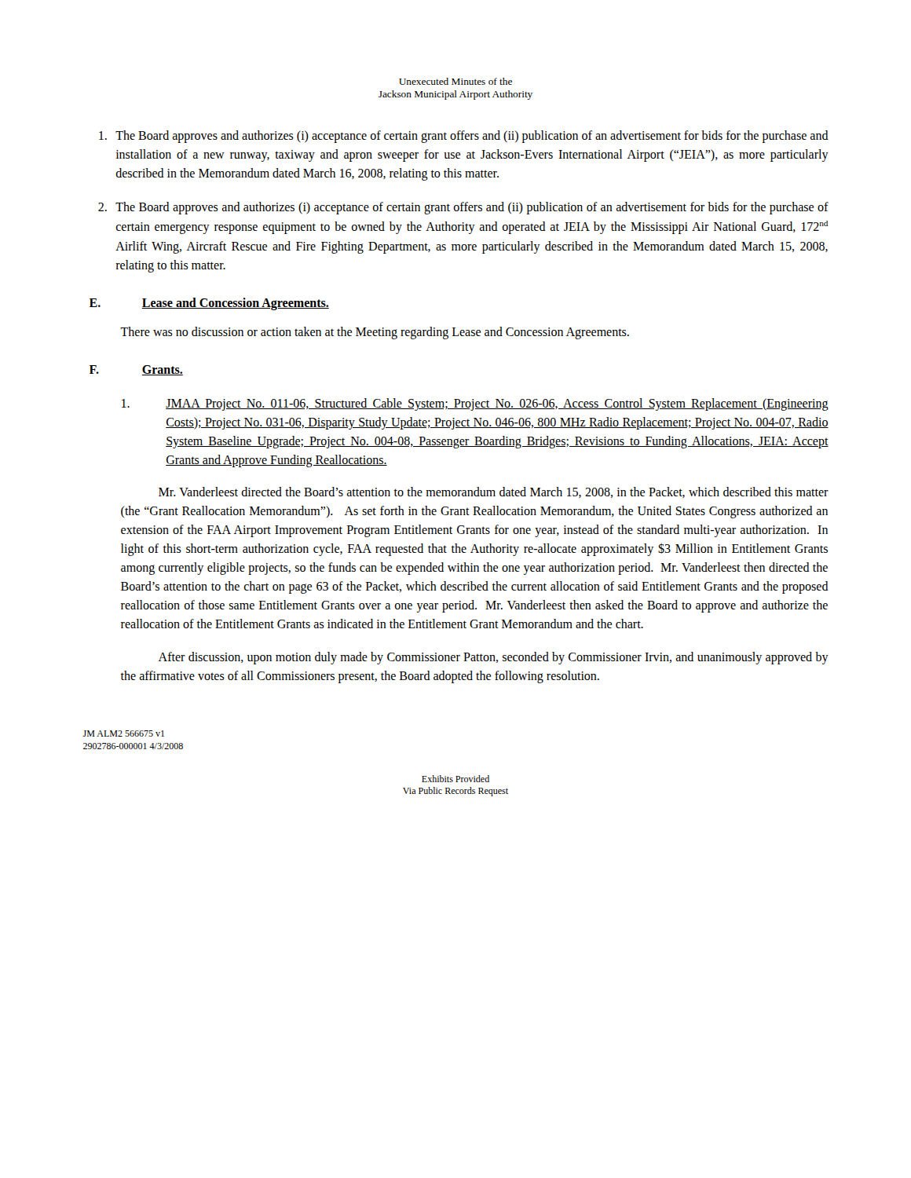Unexecuted Minutes of the
Jackson Municipal Airport Authority
The Board approves and authorizes (i) acceptance of certain grant offers and (ii) publication of an advertisement for bids for the purchase and installation of a new runway, taxiway and apron sweeper for use at Jackson-Evers International Airport (“JEIA”), as more particularly described in the Memorandum dated March 16, 2008, relating to this matter.
The Board approves and authorizes (i) acceptance of certain grant offers and (ii) publication of an advertisement for bids for the purchase of certain emergency response equipment to be owned by the Authority and operated at JEIA by the Mississippi Air National Guard, 172nd Airlift Wing, Aircraft Rescue and Fire Fighting Department, as more particularly described in the Memorandum dated March 15, 2008, relating to this matter.
E.
Lease and Concession Agreements.
There was no discussion or action taken at the Meeting regarding Lease and Concession Agreements.
F.
Grants.
1.
JMAA Project No. 011-06, Structured Cable System; Project No. 026-06, Access Control System Replacement (Engineering Costs); Project No. 031-06, Disparity Study Update; Project No. 046-06, 800 MHz Radio Replacement; Project No. 004-07, Radio System Baseline Upgrade; Project No. 004-08, Passenger Boarding Bridges; Revisions to Funding Allocations, JEIA: Accept Grants and Approve Funding Reallocations.
Mr. Vanderleest directed the Board’s attention to the memorandum dated March 15, 2008, in the Packet, which described this matter (the “Grant Reallocation Memorandum”). As set forth in the Grant Reallocation Memorandum, the United States Congress authorized an extension of the FAA Airport Improvement Program Entitlement Grants for one year, instead of the standard multi-year authorization. In light of this short-term authorization cycle, FAA requested that the Authority re-allocate approximately $3 Million in Entitlement Grants among currently eligible projects, so the funds can be expended within the one year authorization period. Mr. Vanderleest then directed the Board’s attention to the chart on page 63 of the Packet, which described the current allocation of said Entitlement Grants and the proposed reallocation of those same Entitlement Grants over a one year period. Mr. Vanderleest then asked the Board to approve and authorize the reallocation of the Entitlement Grants as indicated in the Entitlement Grant Memorandum and the chart.
After discussion, upon motion duly made by Commissioner Patton, seconded by Commissioner Irvin, and unanimously approved by the affirmative votes of all Commissioners present, the Board adopted the following resolution.
JM ALM2 566675 v1
2902786-000001 4/3/2008
Exhibits Provided
Via Public Records Request